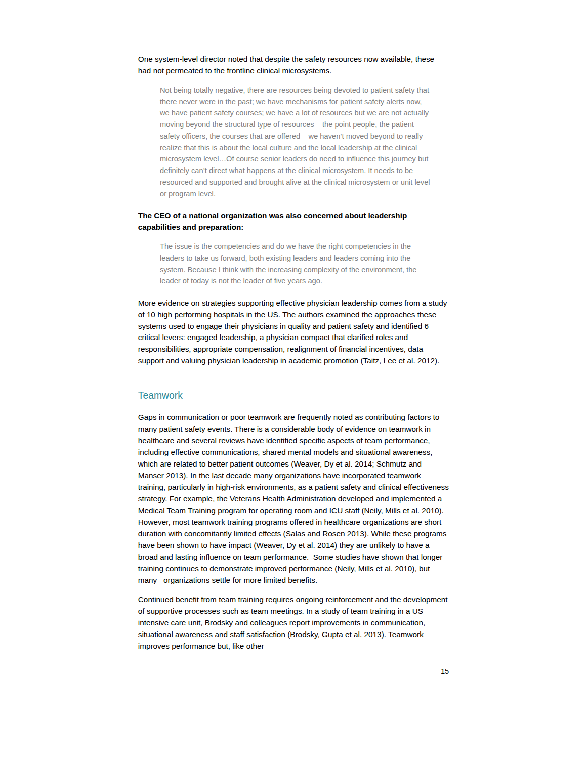One system-level director noted that despite the safety resources now available, these had not permeated to the frontline clinical microsystems.
Not being totally negative, there are resources being devoted to patient safety that there never were in the past; we have mechanisms for patient safety alerts now, we have patient safety courses; we have a lot of resources but we are not actually moving beyond the structural type of resources – the point people, the patient safety officers, the courses that are offered – we haven’t moved beyond to really realize that this is about the local culture and the local leadership at the clinical microsystem level…Of course senior leaders do need to influence this journey but definitely can’t direct what happens at the clinical microsystem. It needs to be resourced and supported and brought alive at the clinical microsystem or unit level or program level.
The CEO of a national organization was also concerned about leadership capabilities and preparation:
The issue is the competencies and do we have the right competencies in the leaders to take us forward, both existing leaders and leaders coming into the system. Because I think with the increasing complexity of the environment, the leader of today is not the leader of five years ago.
More evidence on strategies supporting effective physician leadership comes from a study of 10 high performing hospitals in the US. The authors examined the approaches these systems used to engage their physicians in quality and patient safety and identified 6 critical levers: engaged leadership, a physician compact that clarified roles and responsibilities, appropriate compensation, realignment of financial incentives, data support and valuing physician leadership in academic promotion (Taitz, Lee et al. 2012).
Teamwork
Gaps in communication or poor teamwork are frequently noted as contributing factors to many patient safety events. There is a considerable body of evidence on teamwork in healthcare and several reviews have identified specific aspects of team performance, including effective communications, shared mental models and situational awareness, which are related to better patient outcomes (Weaver, Dy et al. 2014; Schmutz and Manser 2013). In the last decade many organizations have incorporated teamwork training, particularly in high-risk environments, as a patient safety and clinical effectiveness strategy. For example, the Veterans Health Administration developed and implemented a Medical Team Training program for operating room and ICU staff (Neily, Mills et al. 2010). However, most teamwork training programs offered in healthcare organizations are short duration with concomitantly limited effects (Salas and Rosen 2013). While these programs have been shown to have impact (Weaver, Dy et al. 2014) they are unlikely to have a broad and lasting influence on team performance. Some studies have shown that longer training continues to demonstrate improved performance (Neily, Mills et al. 2010), but many organizations settle for more limited benefits.
Continued benefit from team training requires ongoing reinforcement and the development of supportive processes such as team meetings. In a study of team training in a US intensive care unit, Brodsky and colleagues report improvements in communication, situational awareness and staff satisfaction (Brodsky, Gupta et al. 2013). Teamwork improves performance but, like other
15